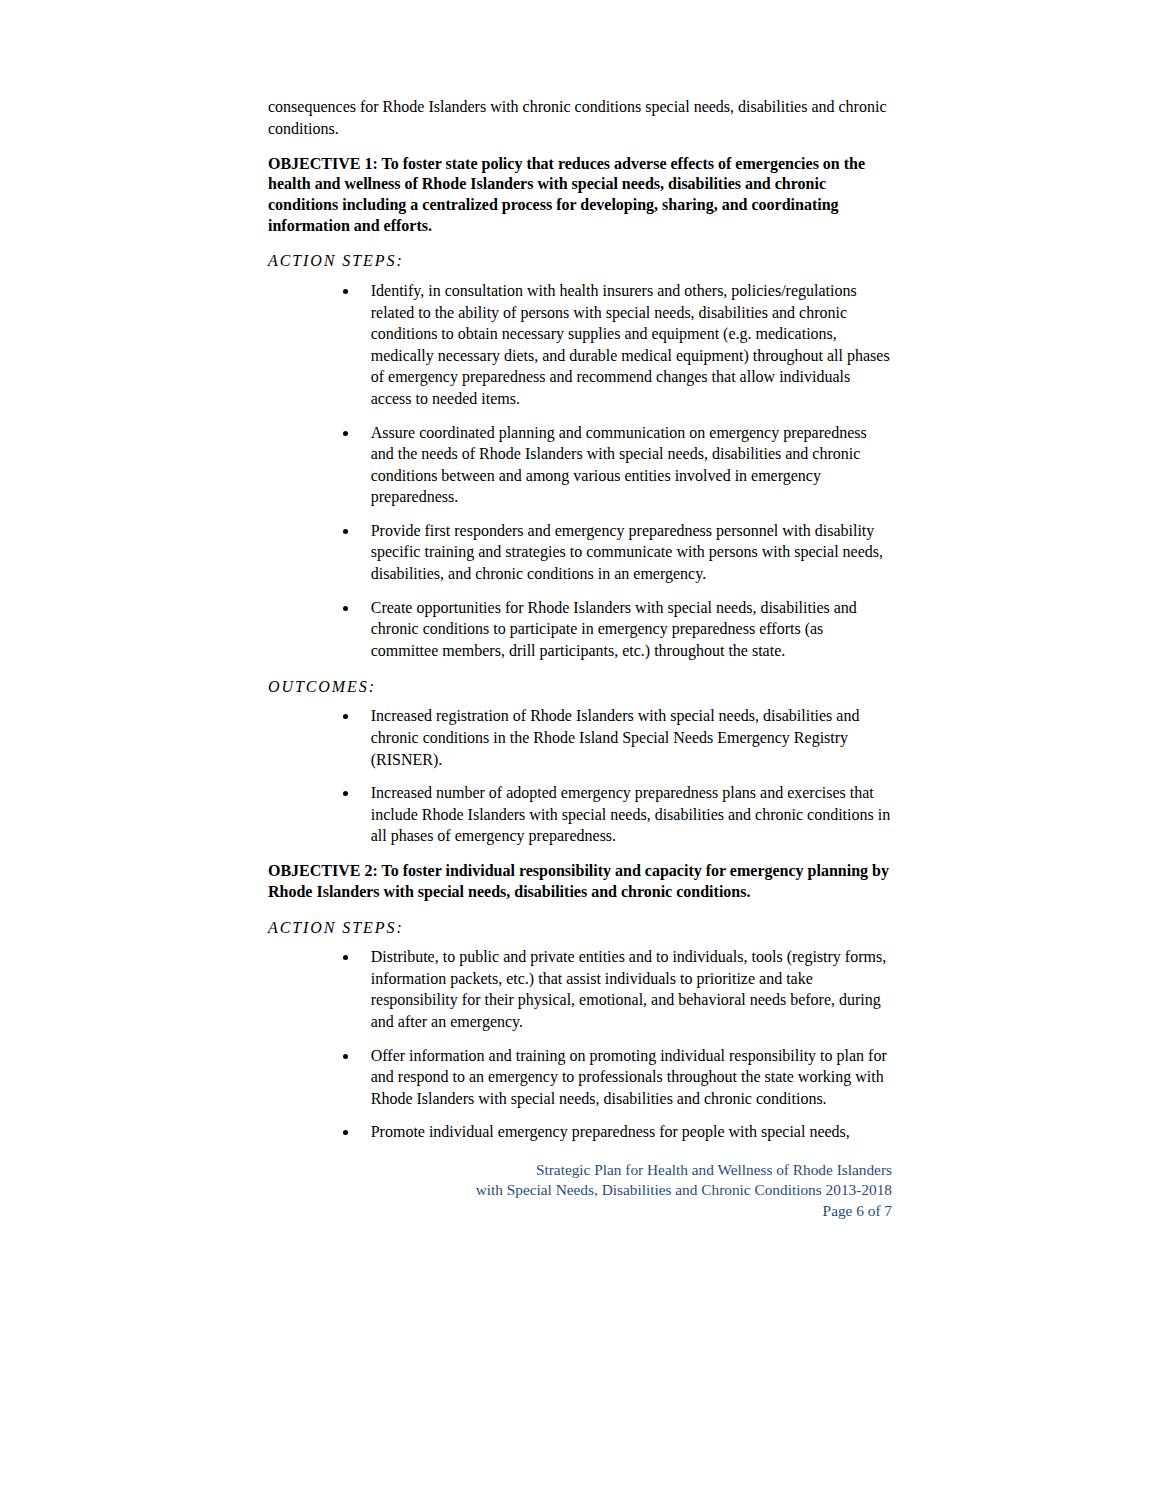consequences for Rhode Islanders with chronic conditions special needs, disabilities and chronic conditions.
OBJECTIVE 1: To foster state policy that reduces adverse effects of emergencies on the health and wellness of Rhode Islanders with special needs, disabilities and chronic conditions including a centralized process for developing, sharing, and coordinating information and efforts.
ACTION STEPS:
Identify, in consultation with health insurers and others, policies/regulations related to the ability of persons with special needs, disabilities and chronic conditions to obtain necessary supplies and equipment (e.g. medications, medically necessary diets, and durable medical equipment) throughout all phases of emergency preparedness and recommend changes that allow individuals access to needed items.
Assure coordinated planning and communication on emergency preparedness and the needs of Rhode Islanders with special needs, disabilities and chronic conditions between and among various entities involved in emergency preparedness.
Provide first responders and emergency preparedness personnel with disability specific training and strategies to communicate with persons with special needs, disabilities, and chronic conditions in an emergency.
Create opportunities for Rhode Islanders with special needs, disabilities and chronic conditions to participate in emergency preparedness efforts (as committee members, drill participants, etc.) throughout the state.
OUTCOMES:
Increased registration of Rhode Islanders with special needs, disabilities and chronic conditions in the Rhode Island Special Needs Emergency Registry (RISNER).
Increased number of adopted emergency preparedness plans and exercises that include Rhode Islanders with special needs, disabilities and chronic conditions in all phases of emergency preparedness.
OBJECTIVE 2: To foster individual responsibility and capacity for emergency planning by Rhode Islanders with special needs, disabilities and chronic conditions.
ACTION STEPS:
Distribute, to public and private entities and to individuals, tools (registry forms, information packets, etc.) that assist individuals to prioritize and take responsibility for their physical, emotional, and behavioral needs before, during and after an emergency.
Offer information and training on promoting individual responsibility to plan for and respond to an emergency to professionals throughout the state working with Rhode Islanders with special needs, disabilities and chronic conditions.
Promote individual emergency preparedness for people with special needs,
Strategic Plan for Health and Wellness of Rhode Islanders
with Special Needs, Disabilities and Chronic Conditions 2013-2018
Page 6 of 7